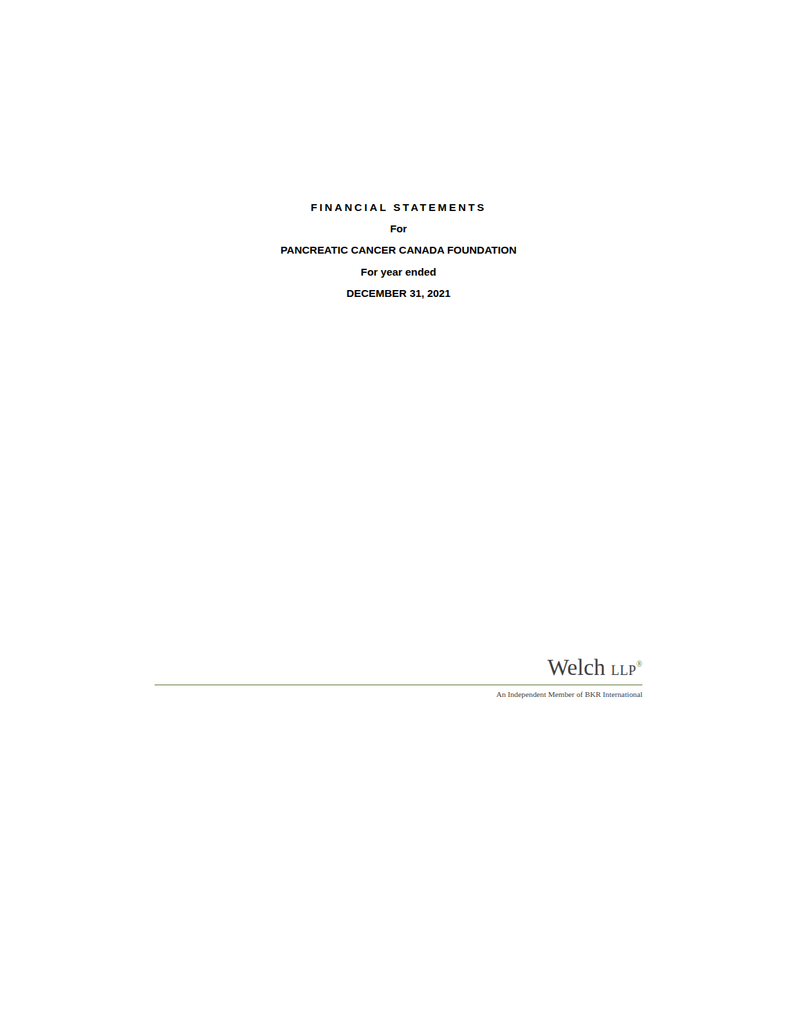FINANCIAL STATEMENTS
For
PANCREATIC CANCER CANADA FOUNDATION
For year ended
DECEMBER 31, 2021
Welch LLP®
An Independent Member of BKR International